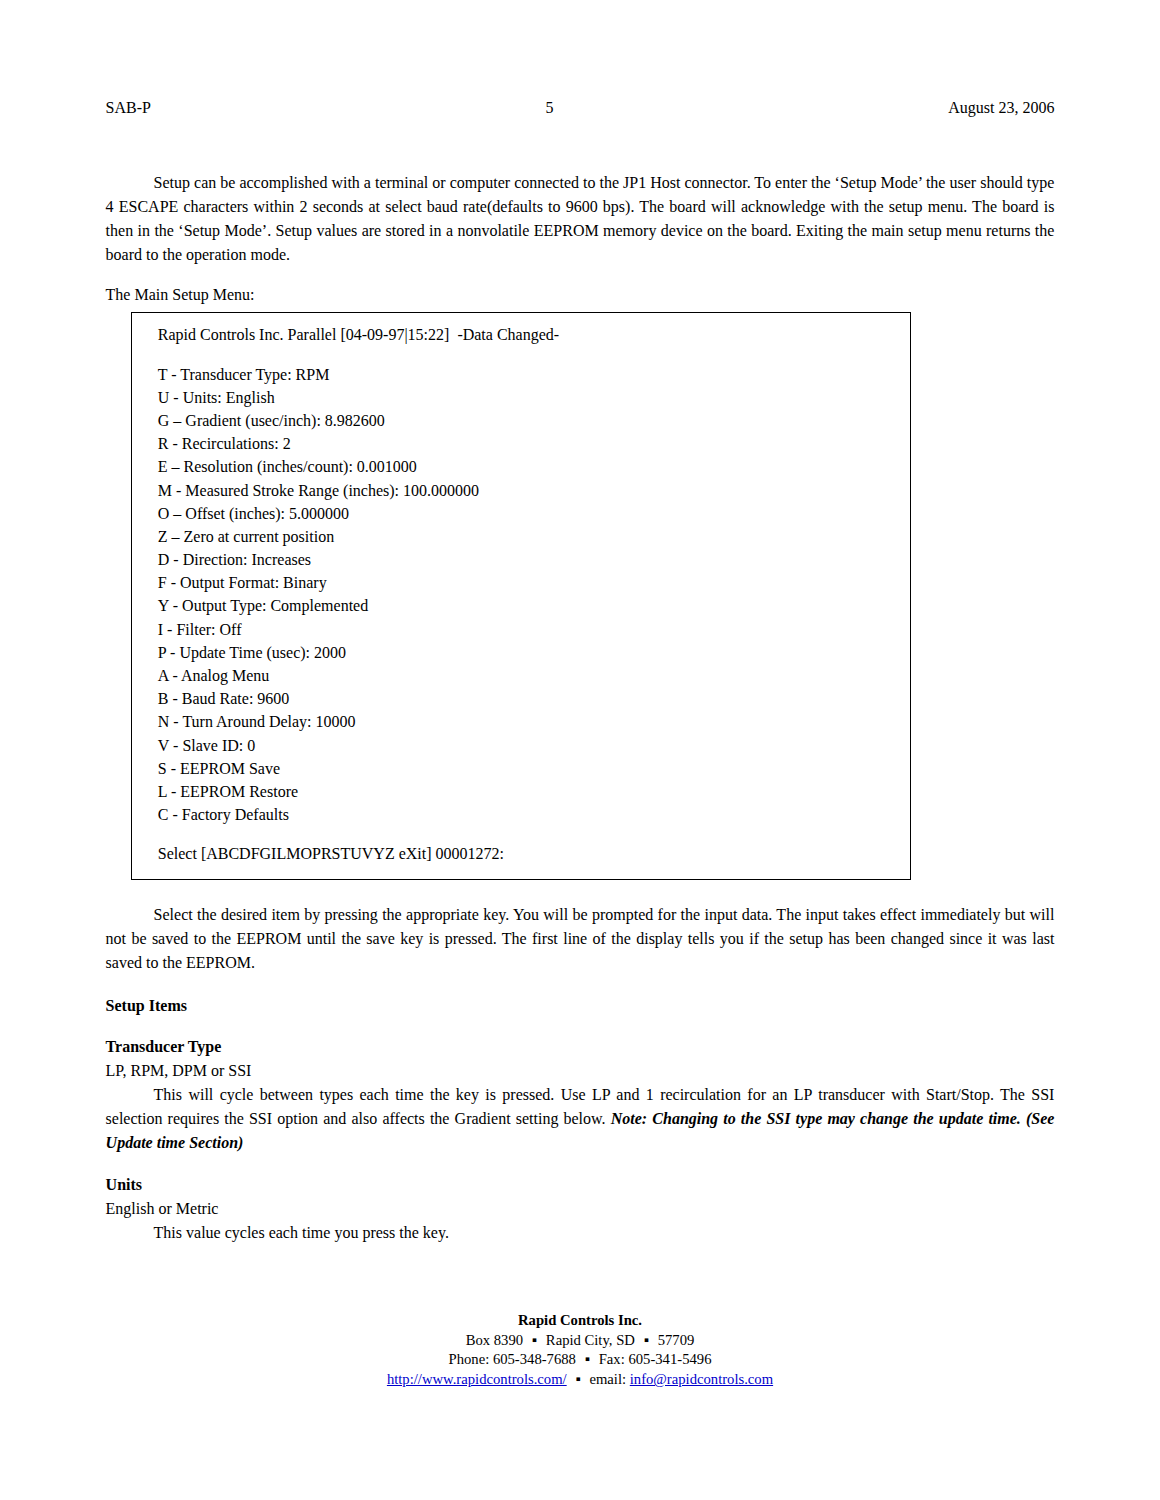SAB-P 5 August 23, 2006
Setup can be accomplished with a terminal or computer connected to the JP1 Host connector. To enter the ‘Setup Mode’ the user should type 4 ESCAPE characters within 2 seconds at select baud rate(defaults to 9600 bps). The board will acknowledge with the setup menu. The board is then in the ‘Setup Mode’. Setup values are stored in a nonvolatile EEPROM memory device on the board. Exiting the main setup menu returns the board to the operation mode.
The Main Setup Menu:
Rapid Controls Inc. Parallel [04-09-97|15:22] -Data Changed-
T - Transducer Type: RPM
U - Units: English
G – Gradient (usec/inch): 8.982600
R - Recirculations: 2
E – Resolution (inches/count): 0.001000
M - Measured Stroke Range (inches): 100.000000
O – Offset (inches): 5.000000
Z – Zero at current position
D - Direction: Increases
F - Output Format: Binary
Y - Output Type: Complemented
I - Filter: Off
P - Update Time (usec): 2000
A - Analog Menu
B - Baud Rate: 9600
N - Turn Around Delay: 10000
V - Slave ID: 0
S - EEPROM Save
L - EEPROM Restore
C - Factory Defaults
Select [ABCDFGILMOPRSTUVYZ eXit] 00001272:
Select the desired item by pressing the appropriate key. You will be prompted for the input data. The input takes effect immediately but will not be saved to the EEPROM until the save key is pressed. The first line of the display tells you if the setup has been changed since it was last saved to the EEPROM.
Setup Items
Transducer Type
LP, RPM, DPM or SSI
This will cycle between types each time the key is pressed. Use LP and 1 recirculation for an LP transducer with Start/Stop. The SSI selection requires the SSI option and also affects the Gradient setting below. Note: Changing to the SSI type may change the update time. (See Update time Section)
Units
English or Metric
This value cycles each time you press the key.
Rapid Controls Inc.
Box 8390 Rapid City, SD 57709
Phone: 605-348-7688 Fax: 605-341-5496
http://www.rapidcontrols.com/ email: info@rapidcontrols.com